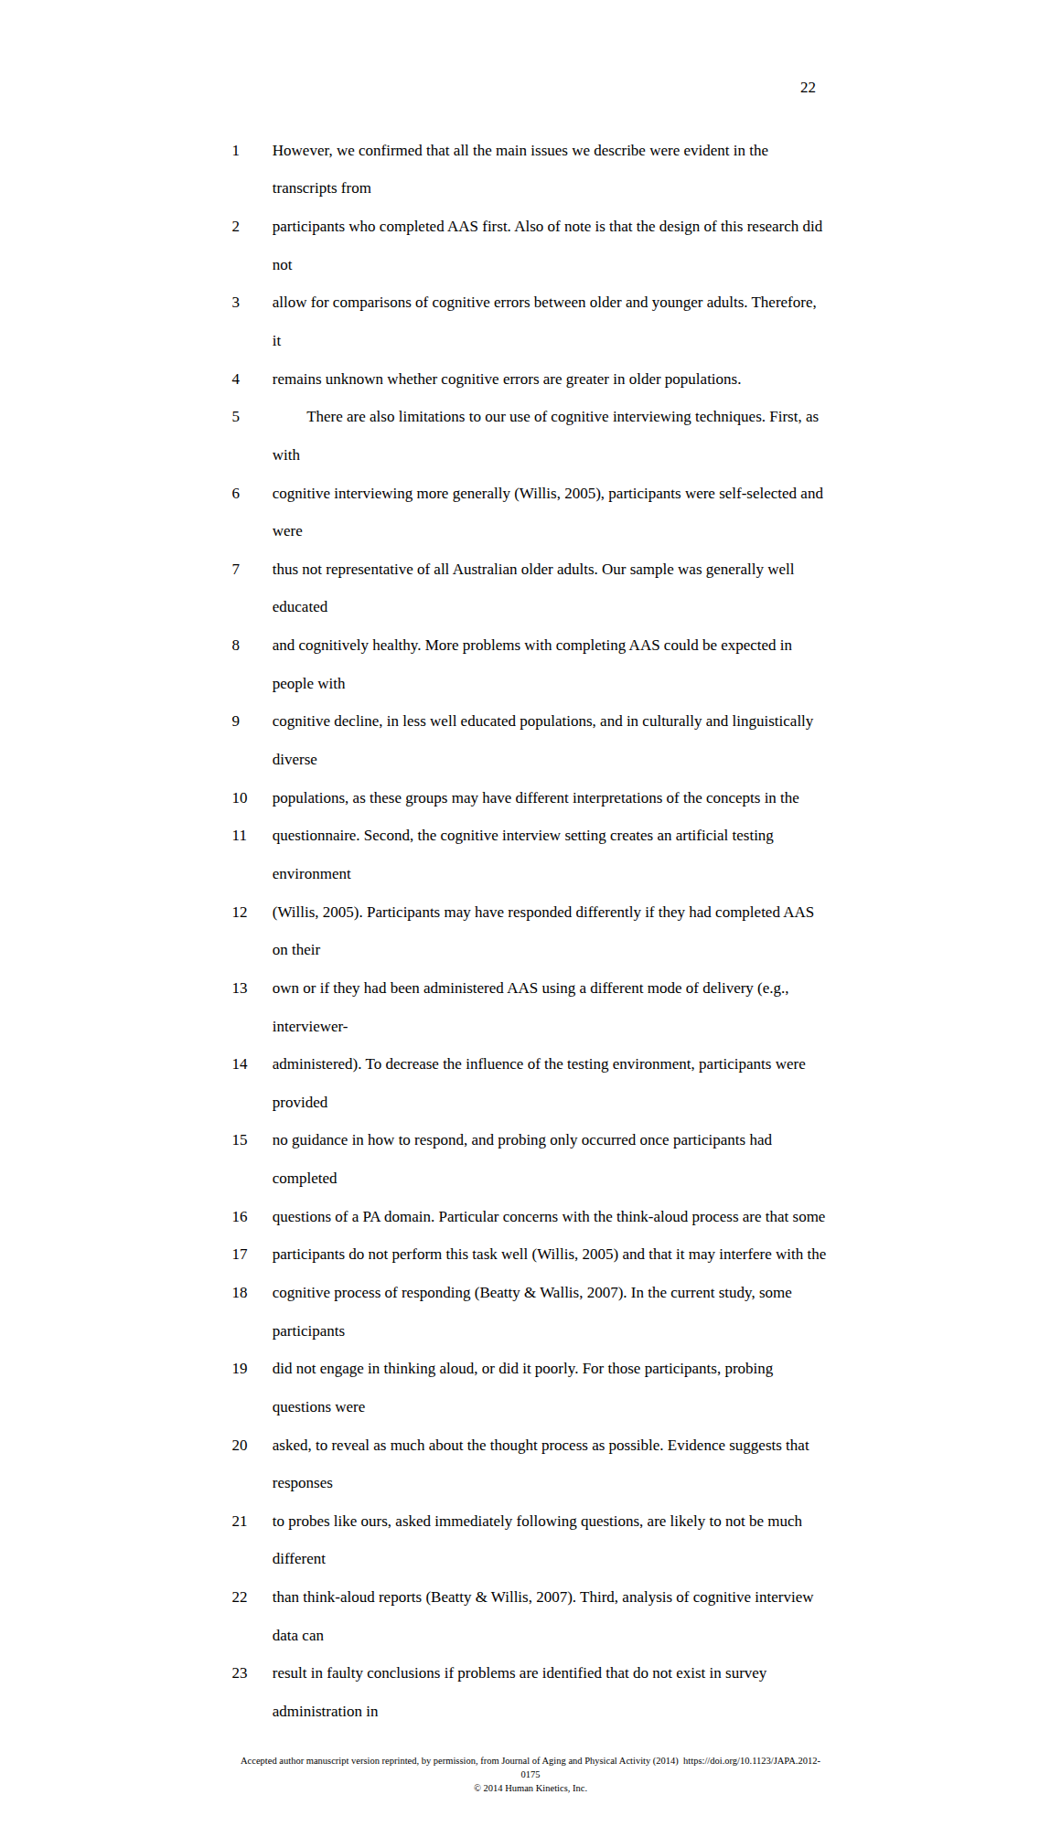22
1 However, we confirmed that all the main issues we describe were evident in the transcripts from
2 participants who completed AAS first. Also of note is that the design of this research did not
3 allow for comparisons of cognitive errors between older and younger adults. Therefore, it
4 remains unknown whether cognitive errors are greater in older populations.
5 There are also limitations to our use of cognitive interviewing techniques. First, as with
6 cognitive interviewing more generally (Willis, 2005), participants were self-selected and were
7 thus not representative of all Australian older adults. Our sample was generally well educated
8 and cognitively healthy. More problems with completing AAS could be expected in people with
9 cognitive decline, in less well educated populations, and in culturally and linguistically diverse
10 populations, as these groups may have different interpretations of the concepts in the
11 questionnaire. Second, the cognitive interview setting creates an artificial testing environment
12(Willis, 2005). Participants may have responded differently if they had completed AAS on their
13 own or if they had been administered AAS using a different mode of delivery (e.g., interviewer-
14 administered). To decrease the influence of the testing environment, participants were provided
15 no guidance in how to respond, and probing only occurred once participants had completed
16 questions of a PA domain. Particular concerns with the think-aloud process are that some
17 participants do not perform this task well (Willis, 2005) and that it may interfere with the
18 cognitive process of responding (Beatty & Wallis, 2007). In the current study, some participants
19 did not engage in thinking aloud, or did it poorly. For those participants, probing questions were
20 asked, to reveal as much about the thought process as possible. Evidence suggests that responses
21 to probes like ours, asked immediately following questions, are likely to not be much different
22 than think-aloud reports (Beatty & Willis, 2007). Third, analysis of cognitive interview data can
23 result in faulty conclusions if problems are identified that do not exist in survey administration in
Accepted author manuscript version reprinted, by permission, from Journal of Aging and Physical Activity (2014) https://doi.org/10.1123/JAPA.2012-0175
© 2014 Human Kinetics, Inc.